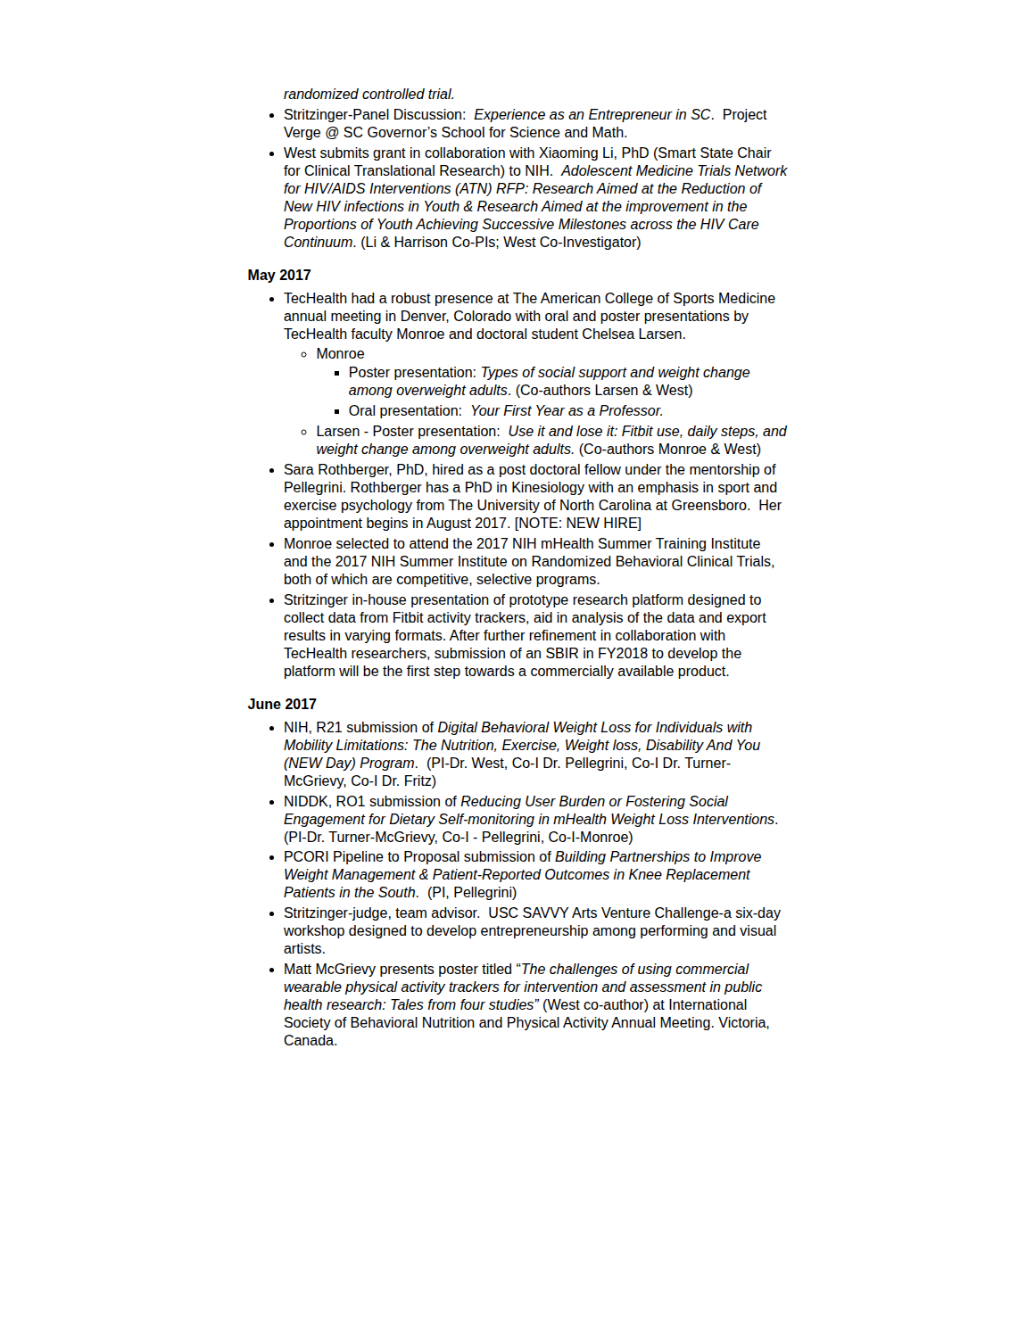randomized controlled trial.
Stritzinger-Panel Discussion: Experience as an Entrepreneur in SC. Project Verge @ SC Governor’s School for Science and Math.
West submits grant in collaboration with Xiaoming Li, PhD (Smart State Chair for Clinical Translational Research) to NIH. Adolescent Medicine Trials Network for HIV/AIDS Interventions (ATN) RFP: Research Aimed at the Reduction of New HIV infections in Youth & Research Aimed at the improvement in the Proportions of Youth Achieving Successive Milestones across the HIV Care Continuum. (Li & Harrison Co-PIs; West Co-Investigator)
May 2017
TecHealth had a robust presence at The American College of Sports Medicine annual meeting in Denver, Colorado with oral and poster presentations by TecHealth faculty Monroe and doctoral student Chelsea Larsen.
Monroe
Poster presentation: Types of social support and weight change among overweight adults. (Co-authors Larsen & West)
Oral presentation: Your First Year as a Professor.
Larsen - Poster presentation: Use it and lose it: Fitbit use, daily steps, and weight change among overweight adults. (Co-authors Monroe & West)
Sara Rothberger, PhD, hired as a post doctoral fellow under the mentorship of Pellegrini. Rothberger has a PhD in Kinesiology with an emphasis in sport and exercise psychology from The University of North Carolina at Greensboro. Her appointment begins in August 2017. [NOTE: NEW HIRE]
Monroe selected to attend the 2017 NIH mHealth Summer Training Institute and the 2017 NIH Summer Institute on Randomized Behavioral Clinical Trials, both of which are competitive, selective programs.
Stritzinger in-house presentation of prototype research platform designed to collect data from Fitbit activity trackers, aid in analysis of the data and export results in varying formats. After further refinement in collaboration with TecHealth researchers, submission of an SBIR in FY2018 to develop the platform will be the first step towards a commercially available product.
June 2017
NIH, R21 submission of Digital Behavioral Weight Loss for Individuals with Mobility Limitations: The Nutrition, Exercise, Weight loss, Disability And You (NEW Day) Program. (PI-Dr. West, Co-I Dr. Pellegrini, Co-I Dr. Turner-McGrievy, Co-I Dr. Fritz)
NIDDK, RO1 submission of Reducing User Burden or Fostering Social Engagement for Dietary Self-monitoring in mHealth Weight Loss Interventions. (PI-Dr. Turner-McGrievy, Co-I - Pellegrini, Co-I-Monroe)
PCORI Pipeline to Proposal submission of Building Partnerships to Improve Weight Management & Patient-Reported Outcomes in Knee Replacement Patients in the South. (PI, Pellegrini)
Stritzinger-judge, team advisor. USC SAVVY Arts Venture Challenge-a six-day workshop designed to develop entrepreneurship among performing and visual artists.
Matt McGrievy presents poster titled “The challenges of using commercial wearable physical activity trackers for intervention and assessment in public health research: Tales from four studies” (West co-author) at International Society of Behavioral Nutrition and Physical Activity Annual Meeting. Victoria, Canada.